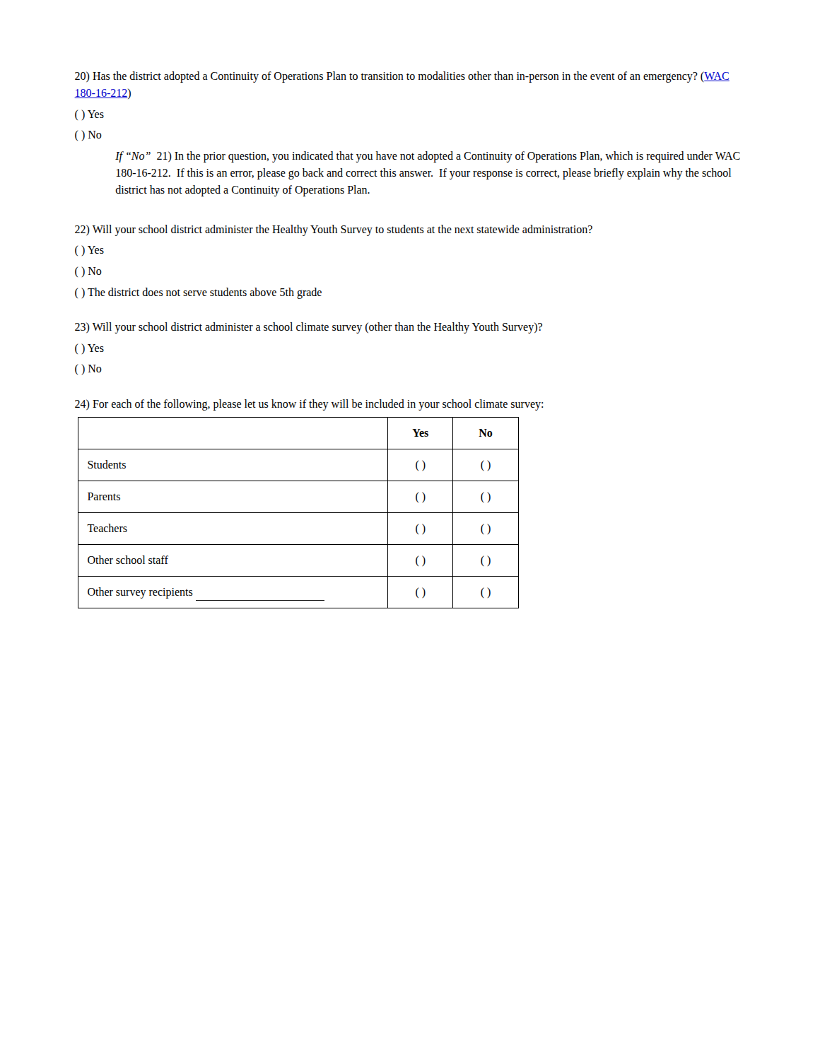20) Has the district adopted a Continuity of Operations Plan to transition to modalities other than in-person in the event of an emergency? (WAC 180-16-212)
( ) Yes
( ) No
If “No” 21) In the prior question, you indicated that you have not adopted a Continuity of Operations Plan, which is required under WAC 180-16-212. If this is an error, please go back and correct this answer. If your response is correct, please briefly explain why the school district has not adopted a Continuity of Operations Plan.
22) Will your school district administer the Healthy Youth Survey to students at the next statewide administration?
( ) Yes
( ) No
( ) The district does not serve students above 5th grade
23) Will your school district administer a school climate survey (other than the Healthy Youth Survey)?
( ) Yes
( ) No
24) For each of the following, please let us know if they will be included in your school climate survey:
| | Yes | No |
| --- | --- | --- |
| Students | ( ) | ( ) |
| Parents | ( ) | ( ) |
| Teachers | ( ) | ( ) |
| Other school staff | ( ) | ( ) |
| Other survey recipients | ( ) | ( ) |